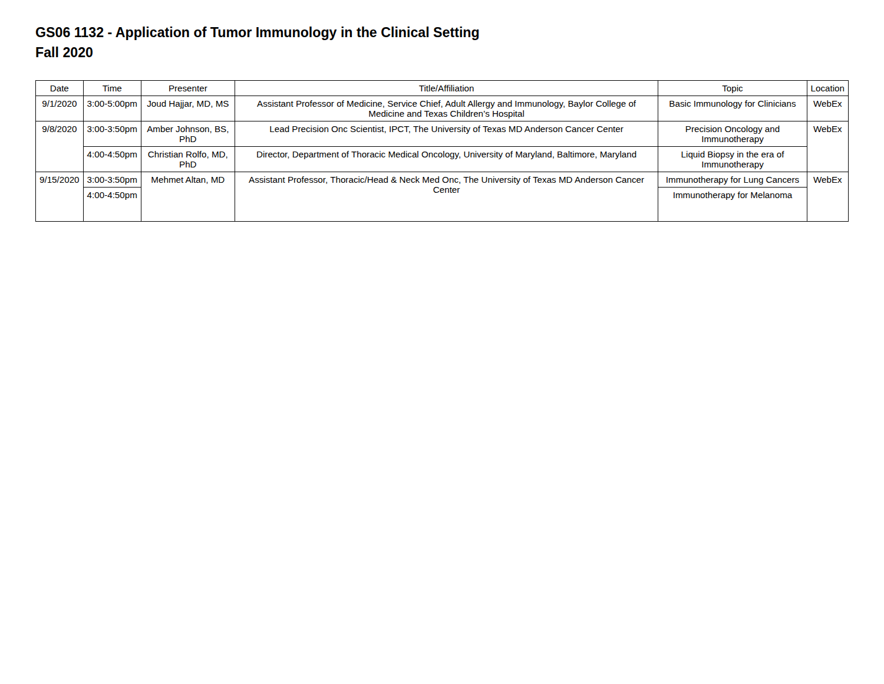GS06 1132 - Application of Tumor Immunology in the Clinical Setting
Fall 2020
| Date | Time | Presenter | Title/Affiliation | Topic | Location |
| --- | --- | --- | --- | --- | --- |
| 9/1/2020 | 3:00-5:00pm | Joud Hajjar, MD, MS | Assistant Professor of Medicine, Service Chief, Adult Allergy and Immunology, Baylor College of Medicine and Texas Children’s Hospital | Basic Immunology for Clinicians | WebEx |
| 9/8/2020 | 3:00-3:50pm | Amber Johnson, BS, PhD | Lead Precision Onc Scientist, IPCT, The University of Texas MD Anderson Cancer Center | Precision Oncology and Immunotherapy | WebEx |
| 4:00-4:50pm | Christian Rolfo, MD, PhD | Director, Department of Thoracic Medical Oncology, University of Maryland, Baltimore, Maryland | Liquid Biopsy in the era of Immunotherapy |
| 9/15/2020 | 3:00-3:50pm | Mehmet Altan, MD | Assistant Professor, Thoracic/Head & Neck Med Onc, The University of Texas MD Anderson Cancer Center | Immunotherapy for Lung Cancers | WebEx |
| 4:00-4:50pm | Immunotherapy for Melanoma |